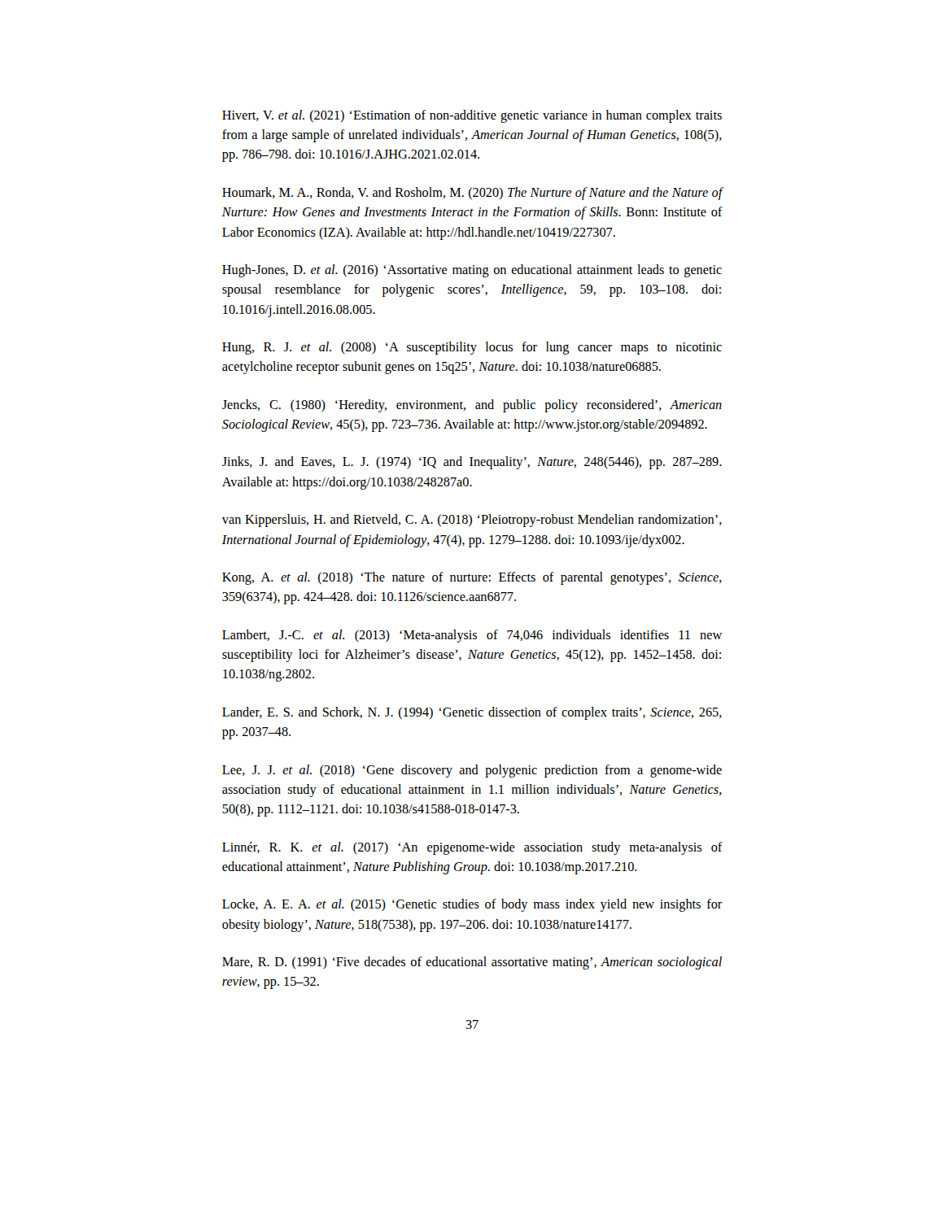Hivert, V. et al. (2021) ‘Estimation of non-additive genetic variance in human complex traits from a large sample of unrelated individuals’, American Journal of Human Genetics, 108(5), pp. 786–798. doi: 10.1016/J.AJHG.2021.02.014.
Houmark, M. A., Ronda, V. and Rosholm, M. (2020) The Nurture of Nature and the Nature of Nurture: How Genes and Investments Interact in the Formation of Skills. Bonn: Institute of Labor Economics (IZA). Available at: http://hdl.handle.net/10419/227307.
Hugh-Jones, D. et al. (2016) ‘Assortative mating on educational attainment leads to genetic spousal resemblance for polygenic scores’, Intelligence, 59, pp. 103–108. doi: 10.1016/j.intell.2016.08.005.
Hung, R. J. et al. (2008) ‘A susceptibility locus for lung cancer maps to nicotinic acetylcholine receptor subunit genes on 15q25’, Nature. doi: 10.1038/nature06885.
Jencks, C. (1980) ‘Heredity, environment, and public policy reconsidered’, American Sociological Review, 45(5), pp. 723–736. Available at: http://www.jstor.org/stable/2094892.
Jinks, J. and Eaves, L. J. (1974) ‘IQ and Inequality’, Nature, 248(5446), pp. 287–289. Available at: https://doi.org/10.1038/248287a0.
van Kippersluis, H. and Rietveld, C. A. (2018) ‘Pleiotropy-robust Mendelian randomization’, International Journal of Epidemiology, 47(4), pp. 1279–1288. doi: 10.1093/ije/dyx002.
Kong, A. et al. (2018) ‘The nature of nurture: Effects of parental genotypes’, Science, 359(6374), pp. 424–428. doi: 10.1126/science.aan6877.
Lambert, J.-C. et al. (2013) ‘Meta-analysis of 74,046 individuals identifies 11 new susceptibility loci for Alzheimer’s disease’, Nature Genetics, 45(12), pp. 1452–1458. doi: 10.1038/ng.2802.
Lander, E. S. and Schork, N. J. (1994) ‘Genetic dissection of complex traits’, Science, 265, pp. 2037–48.
Lee, J. J. et al. (2018) ‘Gene discovery and polygenic prediction from a genome-wide association study of educational attainment in 1.1 million individuals’, Nature Genetics, 50(8), pp. 1112–1121. doi: 10.1038/s41588-018-0147-3.
Linnér, R. K. et al. (2017) ‘An epigenome-wide association study meta-analysis of educational attainment’, Nature Publishing Group. doi: 10.1038/mp.2017.210.
Locke, A. E. A. et al. (2015) ‘Genetic studies of body mass index yield new insights for obesity biology’, Nature, 518(7538), pp. 197–206. doi: 10.1038/nature14177.
Mare, R. D. (1991) ‘Five decades of educational assortative mating’, American sociological review, pp. 15–32.
37